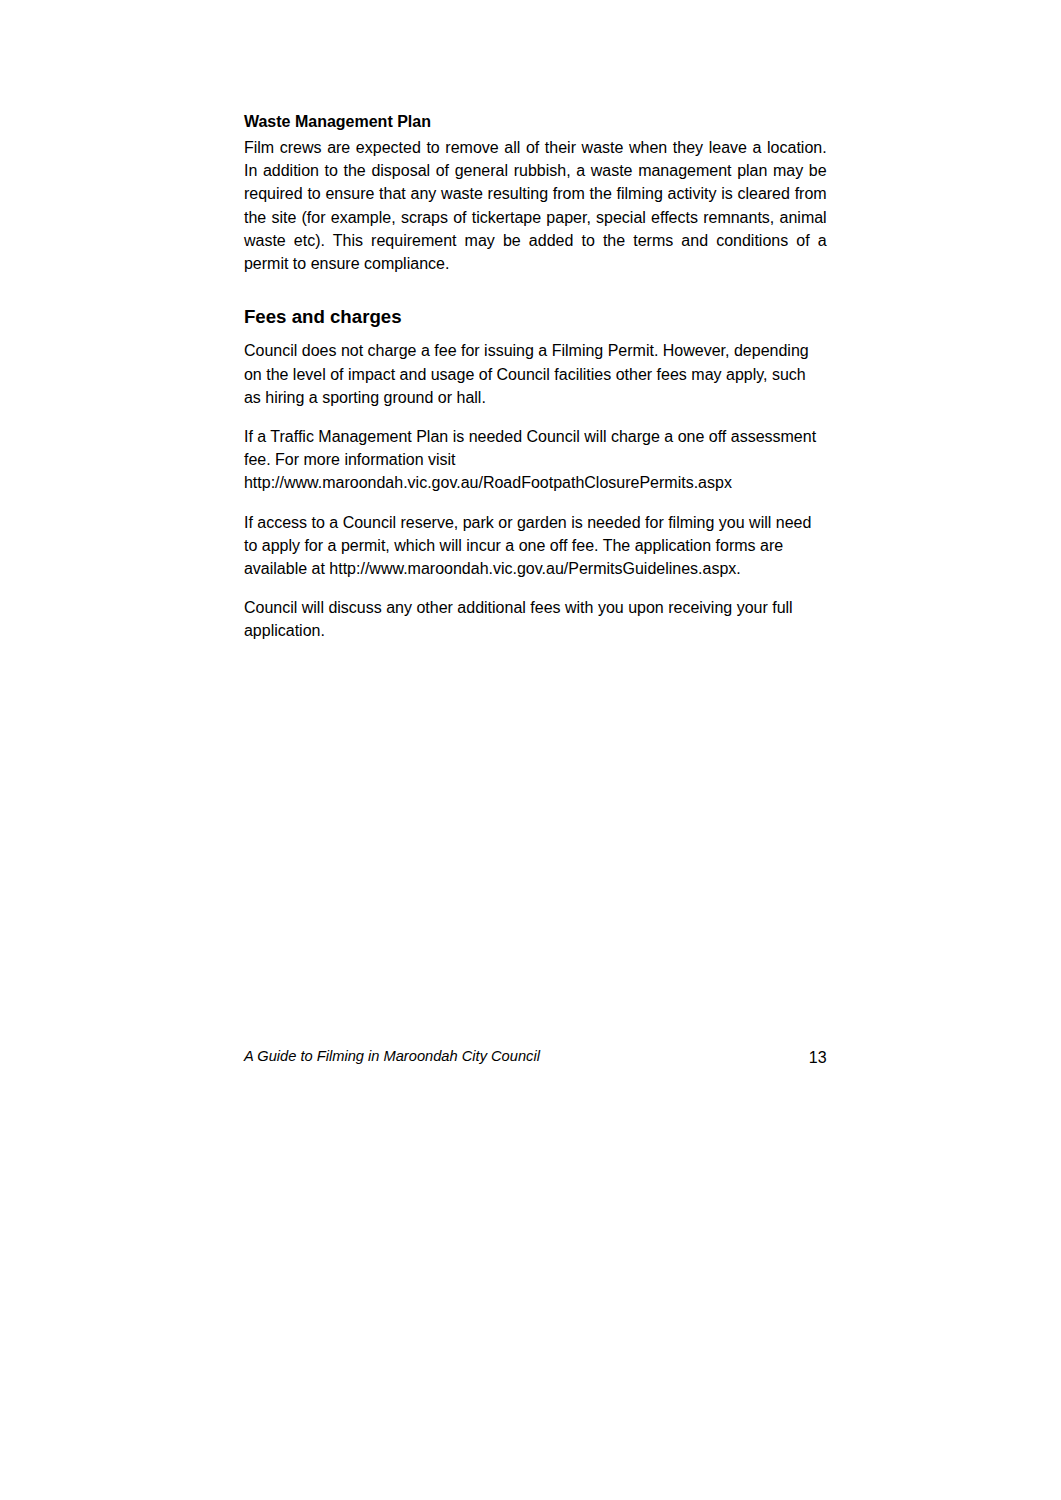Waste Management Plan
Film crews are expected to remove all of their waste when they leave a location. In addition to the disposal of general rubbish, a waste management plan may be required to ensure that any waste resulting from the filming activity is cleared from the site (for example, scraps of tickertape paper, special effects remnants, animal waste etc). This requirement may be added to the terms and conditions of a permit to ensure compliance.
Fees and charges
Council does not charge a fee for issuing a Filming Permit. However, depending on the level of impact and usage of Council facilities other fees may apply, such as hiring a sporting ground or hall.
If a Traffic Management Plan is needed Council will charge a one off assessment fee. For more information visit
http://www.maroondah.vic.gov.au/RoadFootpathClosurePermits.aspx
If access to a Council reserve, park or garden is needed for filming you will need to apply for a permit, which will incur a one off fee. The application forms are available at http://www.maroondah.vic.gov.au/PermitsGuidelines.aspx.
Council will discuss any other additional fees with you upon receiving your full application.
13 A Guide to Filming in Maroondah City Council